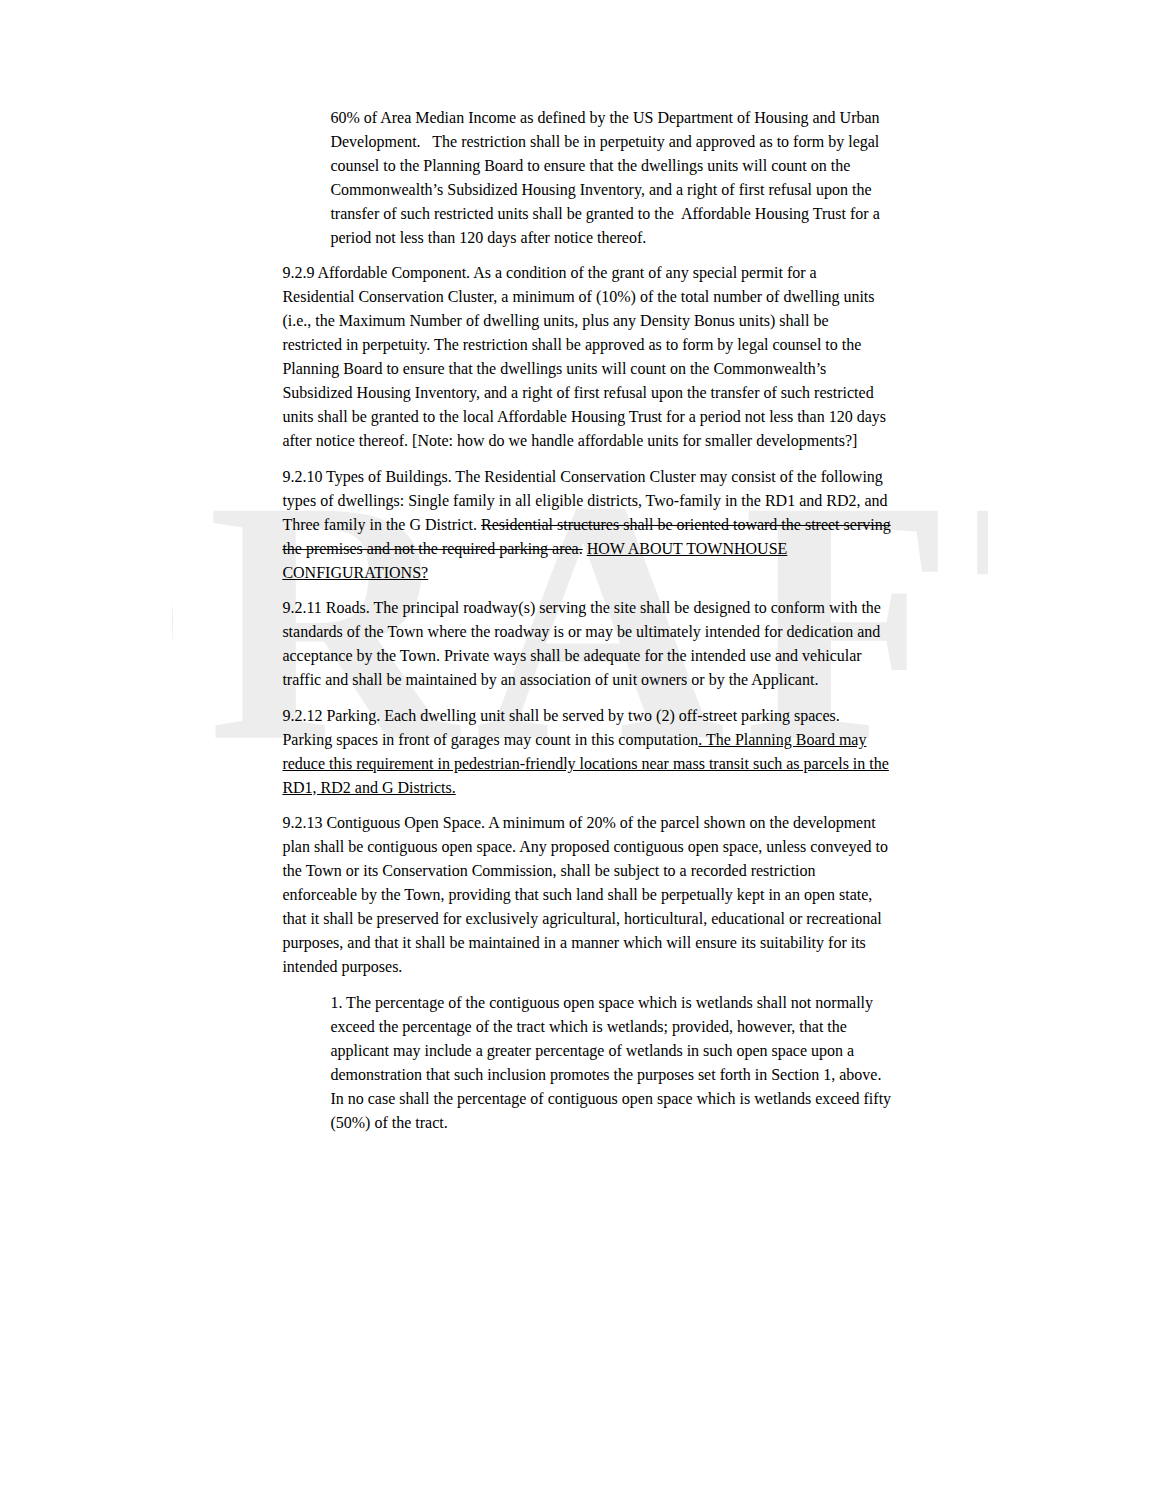DRAFT
60% of Area Median Income as defined by the US Department of Housing and Urban Development. The restriction shall be in perpetuity and approved as to form by legal counsel to the Planning Board to ensure that the dwellings units will count on the Commonwealth’s Subsidized Housing Inventory, and a right of first refusal upon the transfer of such restricted units shall be granted to the Affordable Housing Trust for a period not less than 120 days after notice thereof.
9.2.9 Affordable Component. As a condition of the grant of any special permit for a Residential Conservation Cluster, a minimum of (10%) of the total number of dwelling units (i.e., the Maximum Number of dwelling units, plus any Density Bonus units) shall be restricted in perpetuity. The restriction shall be approved as to form by legal counsel to the Planning Board to ensure that the dwellings units will count on the Commonwealth’s Subsidized Housing Inventory, and a right of first refusal upon the transfer of such restricted units shall be granted to the local Affordable Housing Trust for a period not less than 120 days after notice thereof. [Note: how do we handle affordable units for smaller developments?]
9.2.10 Types of Buildings. The Residential Conservation Cluster may consist of the following types of dwellings: Single family in all eligible districts, Two-family in the RD1 and RD2, and Three family in the G District. Residential structures shall be oriented toward the street serving the premises and not the required parking area. HOW ABOUT TOWNHOUSE CONFIGURATIONS?
9.2.11 Roads. The principal roadway(s) serving the site shall be designed to conform with the standards of the Town where the roadway is or may be ultimately intended for dedication and acceptance by the Town. Private ways shall be adequate for the intended use and vehicular traffic and shall be maintained by an association of unit owners or by the Applicant.
9.2.12 Parking. Each dwelling unit shall be served by two (2) off-street parking spaces. Parking spaces in front of garages may count in this computation. The Planning Board may reduce this requirement in pedestrian-friendly locations near mass transit such as parcels in the RD1, RD2 and G Districts.
9.2.13 Contiguous Open Space. A minimum of 20% of the parcel shown on the development plan shall be contiguous open space. Any proposed contiguous open space, unless conveyed to the Town or its Conservation Commission, shall be subject to a recorded restriction enforceable by the Town, providing that such land shall be perpetually kept in an open state, that it shall be preserved for exclusively agricultural, horticultural, educational or recreational purposes, and that it shall be maintained in a manner which will ensure its suitability for its intended purposes.
1. The percentage of the contiguous open space which is wetlands shall not normally exceed the percentage of the tract which is wetlands; provided, however, that the applicant may include a greater percentage of wetlands in such open space upon a demonstration that such inclusion promotes the purposes set forth in Section 1, above. In no case shall the percentage of contiguous open space which is wetlands exceed fifty (50%) of the tract.